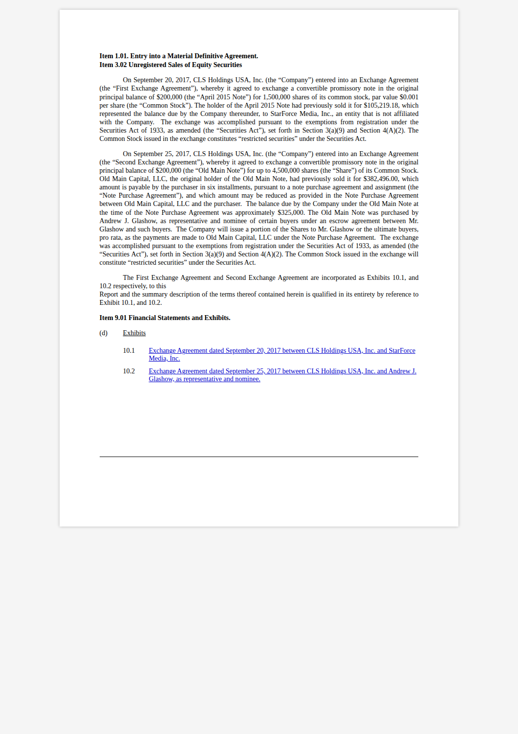Item 1.01. Entry into a Material Definitive Agreement.
Item 3.02 Unregistered Sales of Equity Securities
On September 20, 2017, CLS Holdings USA, Inc. (the “Company”) entered into an Exchange Agreement (the “First Exchange Agreement”), whereby it agreed to exchange a convertible promissory note in the original principal balance of $200,000 (the “April 2015 Note”) for 1,500,000 shares of its common stock, par value $0.001 per share (the “Common Stock”). The holder of the April 2015 Note had previously sold it for $105,219.18, which represented the balance due by the Company thereunder, to StarForce Media, Inc., an entity that is not affiliated with the Company. The exchange was accomplished pursuant to the exemptions from registration under the Securities Act of 1933, as amended (the “Securities Act”), set forth in Section 3(a)(9) and Section 4(A)(2). The Common Stock issued in the exchange constitutes “restricted securities” under the Securities Act.
On September 25, 2017, CLS Holdings USA, Inc. (the “Company”) entered into an Exchange Agreement (the “Second Exchange Agreement”), whereby it agreed to exchange a convertible promissory note in the original principal balance of $200,000 (the “Old Main Note”) for up to 4,500,000 shares (the “Share”) of its Common Stock. Old Main Capital, LLC, the original holder of the Old Main Note, had previously sold it for $382,496.00, which amount is payable by the purchaser in six installments, pursuant to a note purchase agreement and assignment (the “Note Purchase Agreement”), and which amount may be reduced as provided in the Note Purchase Agreement between Old Main Capital, LLC and the purchaser. The balance due by the Company under the Old Main Note at the time of the Note Purchase Agreement was approximately $325,000. The Old Main Note was purchased by Andrew J. Glashow, as representative and nominee of certain buyers under an escrow agreement between Mr. Glashow and such buyers. The Company will issue a portion of the Shares to Mr. Glashow or the ultimate buyers, pro rata, as the payments are made to Old Main Capital, LLC under the Note Purchase Agreement. The exchange was accomplished pursuant to the exemptions from registration under the Securities Act of 1933, as amended (the “Securities Act”), set forth in Section 3(a)(9) and Section 4(A)(2). The Common Stock issued in the exchange will constitute “restricted securities” under the Securities Act.
The First Exchange Agreement and Second Exchange Agreement are incorporated as Exhibits 10.1, and 10.2 respectively, to this
Report and the summary description of the terms thereof contained herein is qualified in its entirety by reference to Exhibit 10.1, and 10.2.
Item 9.01 Financial Statements and Exhibits.
(d)
Exhibits
10.1
Exchange Agreement dated September 20, 2017 between CLS Holdings USA, Inc. and StarForce Media, Inc.
10.2
Exchange Agreement dated September 25, 2017 between CLS Holdings USA, Inc. and Andrew J. Glashow, as representative and nominee.